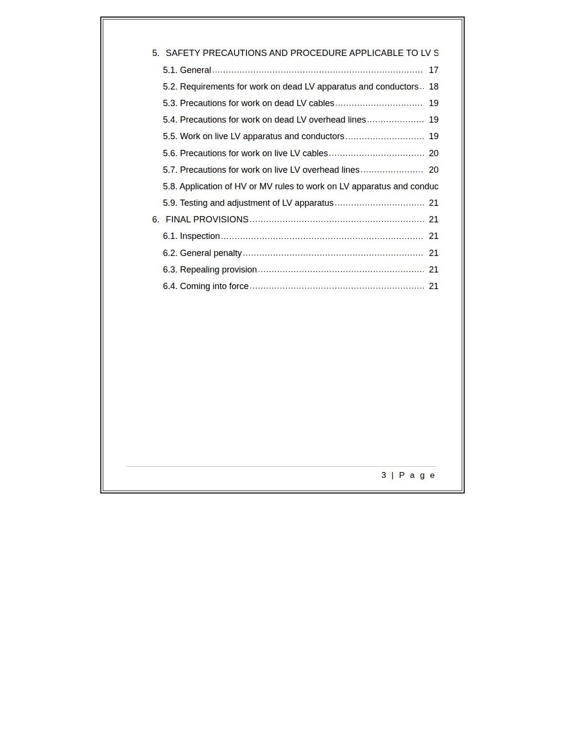5. SAFETY PRECAUTIONS AND PROCEDURE APPLICABLE TO LV SYSTEMS .................................. 17
5.1. General ............................................................................................................................. 17
5.2. Requirements for work on dead LV apparatus and conductors ..................................................... 18
5.3. Precautions for work on dead LV cables ......................................................................................... 19
5.4. Precautions for work on dead LV overhead lines ............................................................................ 19
5.5. Work on live LV apparatus and conductors ..................................................................................... 19
5.6. Precautions for work on live LV cables ........................................................................................... 20
5.7. Precautions for work on live LV overhead lines .............................................................................. 20
5.8. Application of HV or MV rules to work on LV apparatus and conductors ....................................... 21
5.9. Testing and adjustment of LV apparatus ....................................................................................... 21
6. FINAL PROVISIONS ......................................................................................................................... 21
6.1. Inspection .......................................................................................................................... 21
6.2. General penalty .................................................................................................................. 21
6.3. Repealing provision ............................................................................................................. 21
6.4. Coming into force ................................................................................................................ 21
3 | P a g e